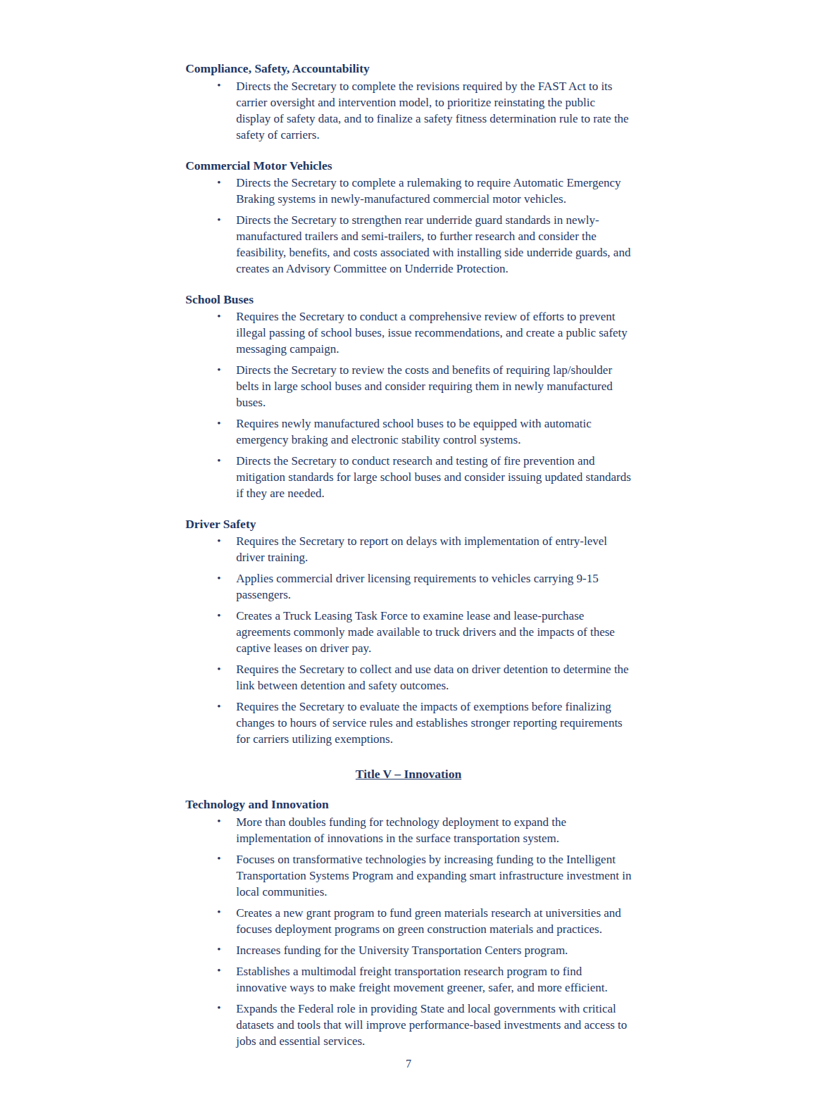Compliance, Safety, Accountability
Directs the Secretary to complete the revisions required by the FAST Act to its carrier oversight and intervention model, to prioritize reinstating the public display of safety data, and to finalize a safety fitness determination rule to rate the safety of carriers.
Commercial Motor Vehicles
Directs the Secretary to complete a rulemaking to require Automatic Emergency Braking systems in newly-manufactured commercial motor vehicles.
Directs the Secretary to strengthen rear underride guard standards in newly-manufactured trailers and semi-trailers, to further research and consider the feasibility, benefits, and costs associated with installing side underride guards, and creates an Advisory Committee on Underride Protection.
School Buses
Requires the Secretary to conduct a comprehensive review of efforts to prevent illegal passing of school buses, issue recommendations, and create a public safety messaging campaign.
Directs the Secretary to review the costs and benefits of requiring lap/shoulder belts in large school buses and consider requiring them in newly manufactured buses.
Requires newly manufactured school buses to be equipped with automatic emergency braking and electronic stability control systems.
Directs the Secretary to conduct research and testing of fire prevention and mitigation standards for large school buses and consider issuing updated standards if they are needed.
Driver Safety
Requires the Secretary to report on delays with implementation of entry-level driver training.
Applies commercial driver licensing requirements to vehicles carrying 9-15 passengers.
Creates a Truck Leasing Task Force to examine lease and lease-purchase agreements commonly made available to truck drivers and the impacts of these captive leases on driver pay.
Requires the Secretary to collect and use data on driver detention to determine the link between detention and safety outcomes.
Requires the Secretary to evaluate the impacts of exemptions before finalizing changes to hours of service rules and establishes stronger reporting requirements for carriers utilizing exemptions.
Title V – Innovation
Technology and Innovation
More than doubles funding for technology deployment to expand the implementation of innovations in the surface transportation system.
Focuses on transformative technologies by increasing funding to the Intelligent Transportation Systems Program and expanding smart infrastructure investment in local communities.
Creates a new grant program to fund green materials research at universities and focuses deployment programs on green construction materials and practices.
Increases funding for the University Transportation Centers program.
Establishes a multimodal freight transportation research program to find innovative ways to make freight movement greener, safer, and more efficient.
Expands the Federal role in providing State and local governments with critical datasets and tools that will improve performance-based investments and access to jobs and essential services.
7